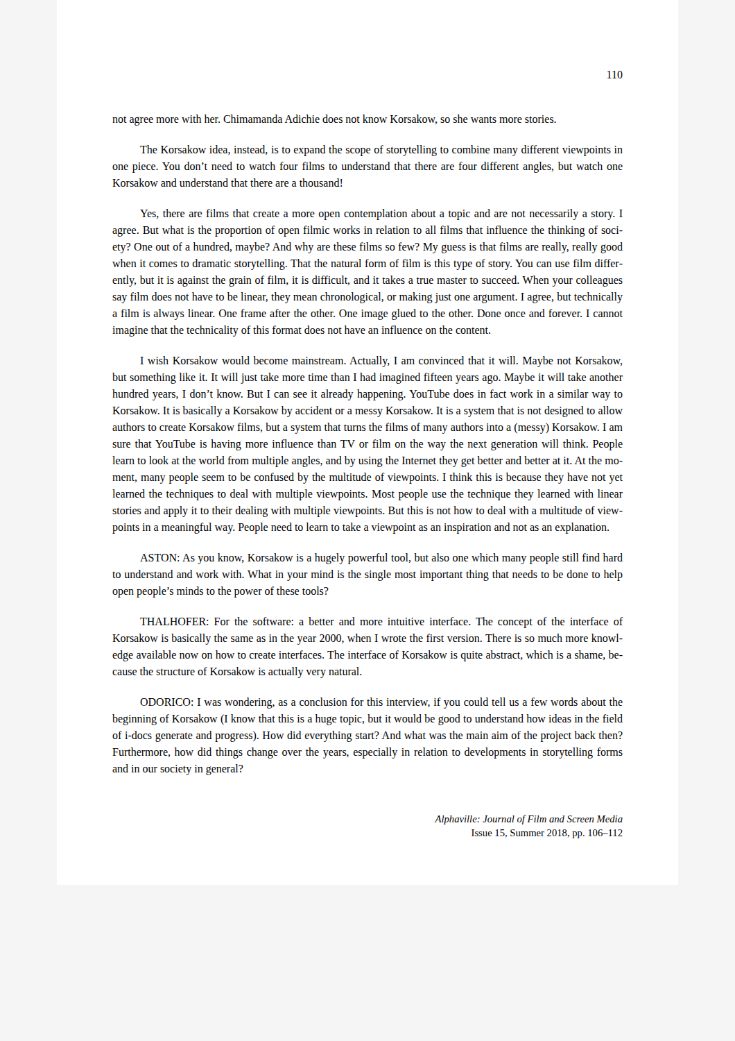110
not agree more with her. Chimamanda Adichie does not know Korsakow, so she wants more stories.
The Korsakow idea, instead, is to expand the scope of storytelling to combine many different viewpoints in one piece. You don’t need to watch four films to understand that there are four different angles, but watch one Korsakow and understand that there are a thousand!
Yes, there are films that create a more open contemplation about a topic and are not necessarily a story. I agree. But what is the proportion of open filmic works in relation to all films that influence the thinking of society? One out of a hundred, maybe? And why are these films so few? My guess is that films are really, really good when it comes to dramatic storytelling. That the natural form of film is this type of story. You can use film differently, but it is against the grain of film, it is difficult, and it takes a true master to succeed. When your colleagues say film does not have to be linear, they mean chronological, or making just one argument. I agree, but technically a film is always linear. One frame after the other. One image glued to the other. Done once and forever. I cannot imagine that the technicality of this format does not have an influence on the content.
I wish Korsakow would become mainstream. Actually, I am convinced that it will. Maybe not Korsakow, but something like it. It will just take more time than I had imagined fifteen years ago. Maybe it will take another hundred years, I don’t know. But I can see it already happening. YouTube does in fact work in a similar way to Korsakow. It is basically a Korsakow by accident or a messy Korsakow. It is a system that is not designed to allow authors to create Korsakow films, but a system that turns the films of many authors into a (messy) Korsakow. I am sure that YouTube is having more influence than TV or film on the way the next generation will think. People learn to look at the world from multiple angles, and by using the Internet they get better and better at it. At the moment, many people seem to be confused by the multitude of viewpoints. I think this is because they have not yet learned the techniques to deal with multiple viewpoints. Most people use the technique they learned with linear stories and apply it to their dealing with multiple viewpoints. But this is not how to deal with a multitude of viewpoints in a meaningful way. People need to learn to take a viewpoint as an inspiration and not as an explanation.
ASTON: As you know, Korsakow is a hugely powerful tool, but also one which many people still find hard to understand and work with. What in your mind is the single most important thing that needs to be done to help open people’s minds to the power of these tools?
THALHOFER: For the software: a better and more intuitive interface. The concept of the interface of Korsakow is basically the same as in the year 2000, when I wrote the first version. There is so much more knowledge available now on how to create interfaces. The interface of Korsakow is quite abstract, which is a shame, because the structure of Korsakow is actually very natural.
ODORICO: I was wondering, as a conclusion for this interview, if you could tell us a few words about the beginning of Korsakow (I know that this is a huge topic, but it would be good to understand how ideas in the field of i-docs generate and progress). How did everything start? And what was the main aim of the project back then? Furthermore, how did things change over the years, especially in relation to developments in storytelling forms and in our society in general?
Alphaville: Journal of Film and Screen Media
Issue 15, Summer 2018, pp. 106–112